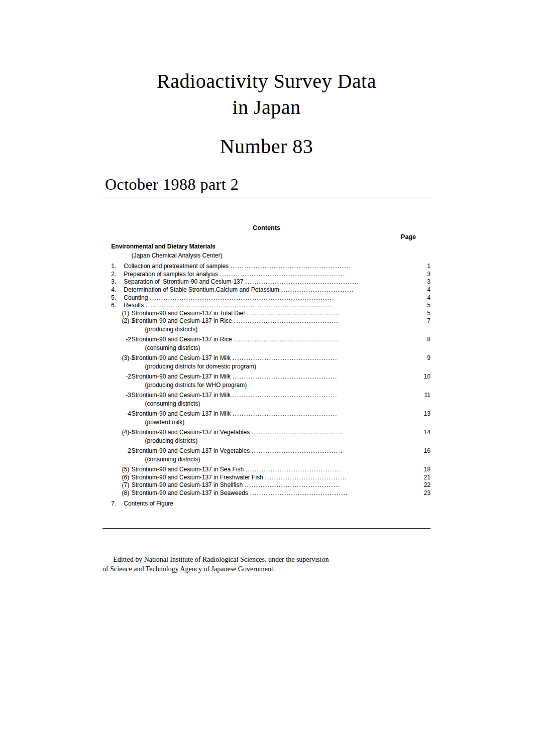Radioactivity Survey Datain Japan
Number 83
October 1988 part 2
Contents
Page
Environmental and Dietary Materials
(Japan Chemical Analysis Center)
1. Collection and pretreatment of samples ..................................................... 1
2. Preparation of samples for analysis ....................................................... 3
3. Separation of Strontium-90 and Cesium-137 .................................................. 3
4. Determination of Stable Strontium,Calcium and Potassium ................................ 4
5. Counting ................................................................................. 4
6. Results .................................................................................. 5
(1) Strontium-90 and Cesium-137 in Total Diet ......................................... 5
(2)-1 Strontium-90 and Cesium-137 in Rice .............................................. 7
(producing districts)
-2 Strontium-90 and Cesium-137 in Rice .............................................. 8
(consuming districts)
(3)-1 Strontium-90 and Cesium-137 in Milk .............................................. 9
(producing districts for domestic program)
-2 Strontium-90 and Cesium-137 in Milk .............................................. 10
(producing districts for WHO program)
-3 Strontium-90 and Cesium-137 in Milk .............................................. 11
(consuming districts)
-4 Strontium-90 and Cesium-137 in Milk .............................................. 13
(powderd milk)
(4)-1 Strontium-90 and Cesium-137 in Vegetables ........................................ 14
(producing districts)
-2 Strontium-90 and Cesium-137 in Vegetables ........................................ 16
(consuming districts)
(5) Strontium-90 and Cesium-137 in Sea Fish .......................................... 18
(6) Strontium-90 and Cesium-137 in Freshwater Fish .................................... 21
(7) Strontium-90 and Cesium-137 in Shellfish .......................................... 22
(8) Strontium-90 and Cesium-137 in Seaweeds ........................................... 23
7. Contents of Figure
Editted by National Institute of Radiological Sciences, under the supervision
of Science and Technology Agency of Japanese Government.